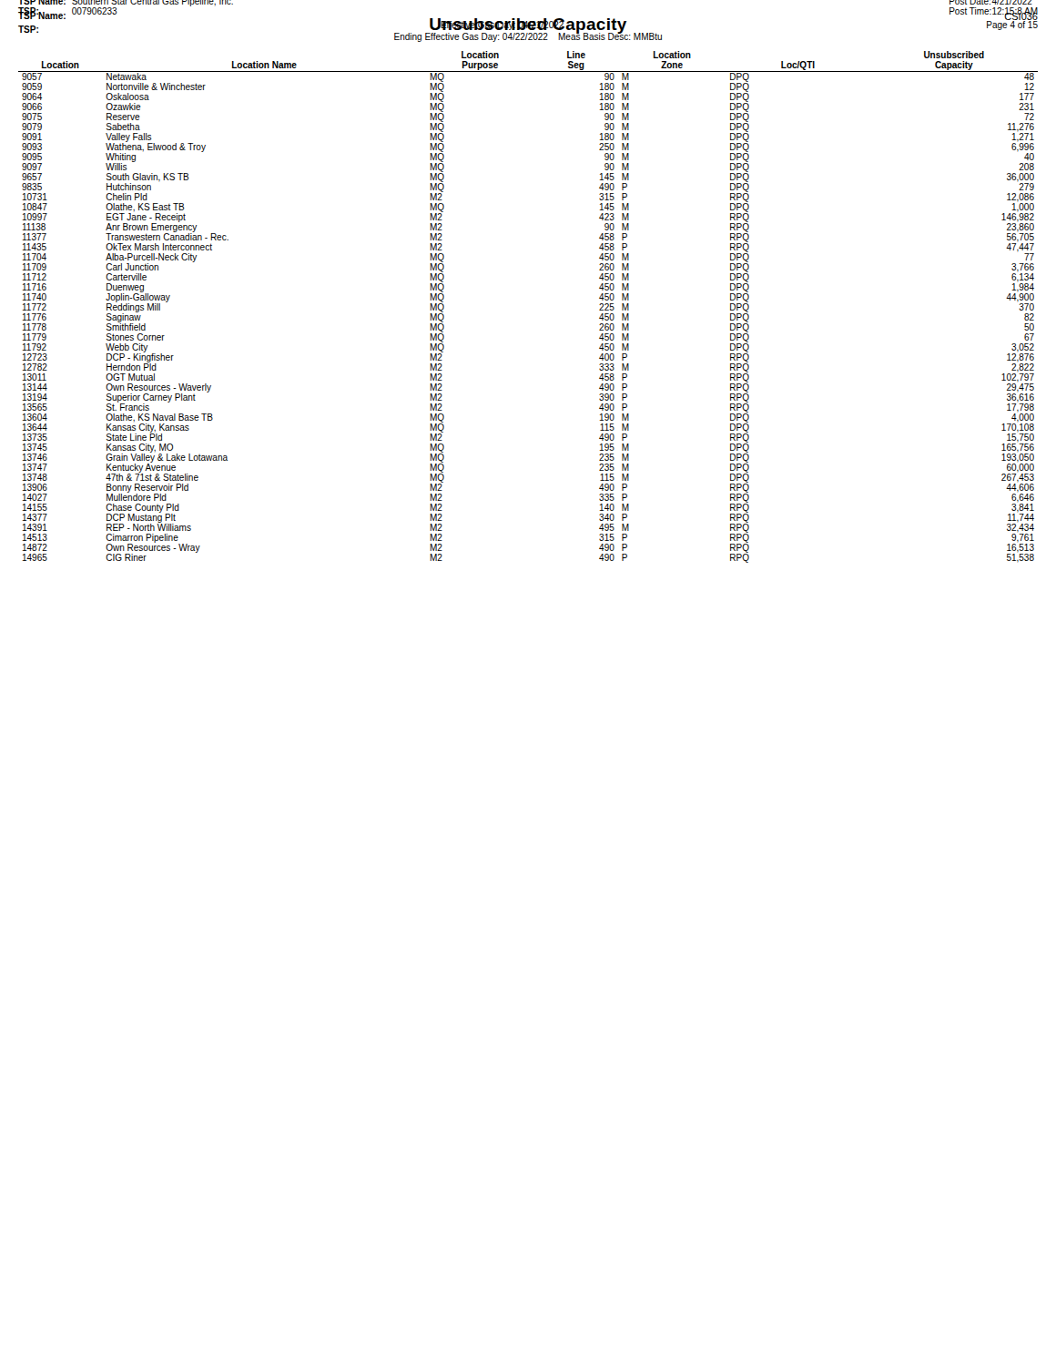| TSP Name: TSP: | Unsubscribed Capacity | CSI036 |
| / TSP Name: / Southern Star Central Gas Pipeline, Inc. / / TSP: / 007906233 / | | / Post Date: / 4/21/2022 / / Post Time: / 12:15:8 AM / |
Page 4 of 15 Effective Gas Day: 04/21/2022
Ending Effective Gas Day: 04/22/2022 Meas Basis Desc: MMBtu
| Location | Location Name | Location Purpose | Line Seg | Location Zone | Loc/QTI | Unsubscribed Capacity |
| --- | --- | --- | --- | --- | --- | --- |
| 9057 | Netawaka | MQ | 90 | M | DPQ | 48 |
| 9059 | Nortonville & Winchester | MQ | 180 | M | DPQ | 12 |
| 9064 | Oskaloosa | MQ | 180 | M | DPQ | 177 |
| 9066 | Ozawkie | MQ | 180 | M | DPQ | 231 |
| 9075 | Reserve | MQ | 90 | M | DPQ | 72 |
| 9079 | Sabetha | MQ | 90 | M | DPQ | 11,276 |
| 9091 | Valley Falls | MQ | 180 | M | DPQ | 1,271 |
| 9093 | Wathena, Elwood & Troy | MQ | 250 | M | DPQ | 6,996 |
| 9095 | Whiting | MQ | 90 | M | DPQ | 40 |
| 9097 | Willis | MQ | 90 | M | DPQ | 208 |
| 9657 | South Glavin, KS TB | MQ | 145 | M | DPQ | 36,000 |
| 9835 | Hutchinson | MQ | 490 | P | DPQ | 279 |
| 10731 | Chelin Pld | M2 | 315 | P | RPQ | 12,086 |
| 10847 | Olathe, KS East TB | MQ | 145 | M | DPQ | 1,000 |
| 10997 | EGT Jane - Receipt | M2 | 423 | M | RPQ | 146,982 |
| 11138 | Anr Brown Emergency | M2 | 90 | M | RPQ | 23,860 |
| 11377 | Transwestern Canadian - Rec. | M2 | 458 | P | RPQ | 56,705 |
| 11435 | OkTex Marsh Interconnect | M2 | 458 | P | RPQ | 47,447 |
| 11704 | Alba-Purcell-Neck City | MQ | 450 | M | DPQ | 77 |
| 11709 | Carl Junction | MQ | 260 | M | DPQ | 3,766 |
| 11712 | Carterville | MQ | 450 | M | DPQ | 6,134 |
| 11716 | Duenweg | MQ | 450 | M | DPQ | 1,984 |
| 11740 | Joplin-Galloway | MQ | 450 | M | DPQ | 44,900 |
| 11772 | Reddings Mill | MQ | 225 | M | DPQ | 370 |
| 11776 | Saginaw | MQ | 450 | M | DPQ | 82 |
| 11778 | Smithfield | MQ | 260 | M | DPQ | 50 |
| 11779 | Stones Corner | MQ | 450 | M | DPQ | 67 |
| 11792 | Webb City | MQ | 450 | M | DPQ | 3,052 |
| 12723 | DCP - Kingfisher | M2 | 400 | P | RPQ | 12,876 |
| 12782 | Herndon Pld | M2 | 333 | M | RPQ | 2,822 |
| 13011 | OGT Mutual | M2 | 458 | P | RPQ | 102,797 |
| 13144 | Own Resources - Waverly | M2 | 490 | P | RPQ | 29,475 |
| 13194 | Superior Carney Plant | M2 | 390 | P | RPQ | 36,616 |
| 13565 | St. Francis | M2 | 490 | P | RPQ | 17,798 |
| 13604 | Olathe, KS Naval Base TB | MQ | 190 | M | DPQ | 4,000 |
| 13644 | Kansas City, Kansas | MQ | 115 | M | DPQ | 170,108 |
| 13735 | State Line Pld | M2 | 490 | P | RPQ | 15,750 |
| 13745 | Kansas City, MO | MQ | 195 | M | DPQ | 165,756 |
| 13746 | Grain Valley & Lake Lotawana | MQ | 235 | M | DPQ | 193,050 |
| 13747 | Kentucky Avenue | MQ | 235 | M | DPQ | 60,000 |
| 13748 | 47th & 71st & Stateline | MQ | 115 | M | DPQ | 267,453 |
| 13906 | Bonny Reservoir Pld | M2 | 490 | P | RPQ | 44,606 |
| 14027 | Mullendore Pld | M2 | 335 | P | RPQ | 6,646 |
| 14155 | Chase County Pld | M2 | 140 | M | RPQ | 3,841 |
| 14377 | DCP Mustang Plt | M2 | 340 | P | RPQ | 11,744 |
| 14391 | REP - North Williams | M2 | 495 | M | RPQ | 32,434 |
| 14513 | Cimarron Pipeline | M2 | 315 | P | RPQ | 9,761 |
| 14872 | Own Resources - Wray | M2 | 490 | P | RPQ | 16,513 |
| 14965 | CIG Riner | M2 | 490 | P | RPQ | 51,538 |